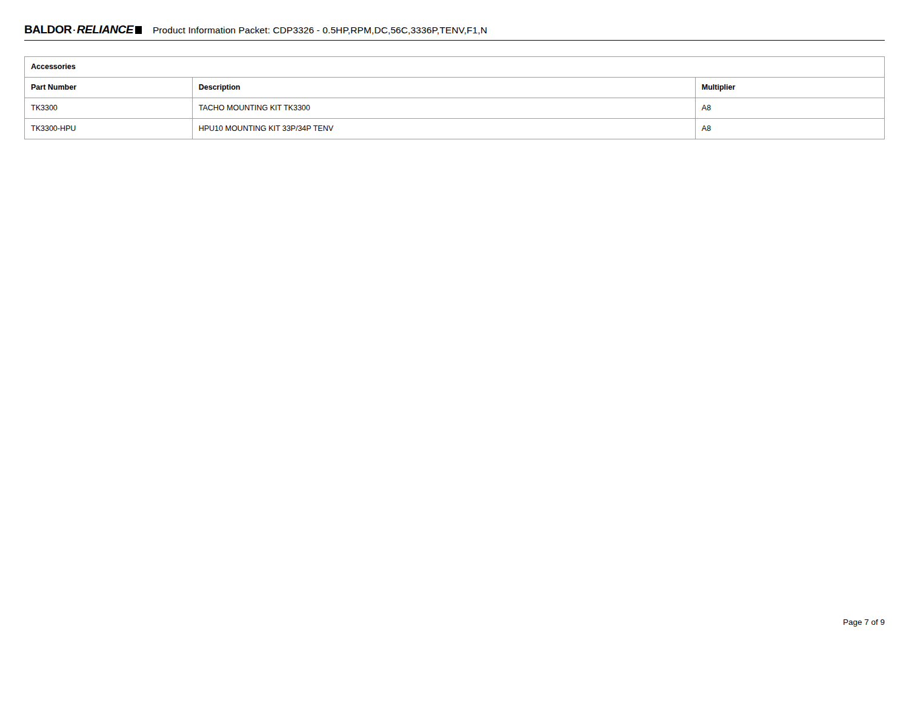BALDOR·RELIANCE
Product Information Packet: CDP3326 - 0.5HP,RPM,DC,56C,3336P,TENV,F1,N
| Accessories |
| Part Number | Description | Multiplier |
| TK3300 | TACHO MOUNTING KIT TK3300 | A8 |
| TK3300-HPU | HPU10 MOUNTING KIT 33P/34P TENV | A8 |
Page 7 of 9